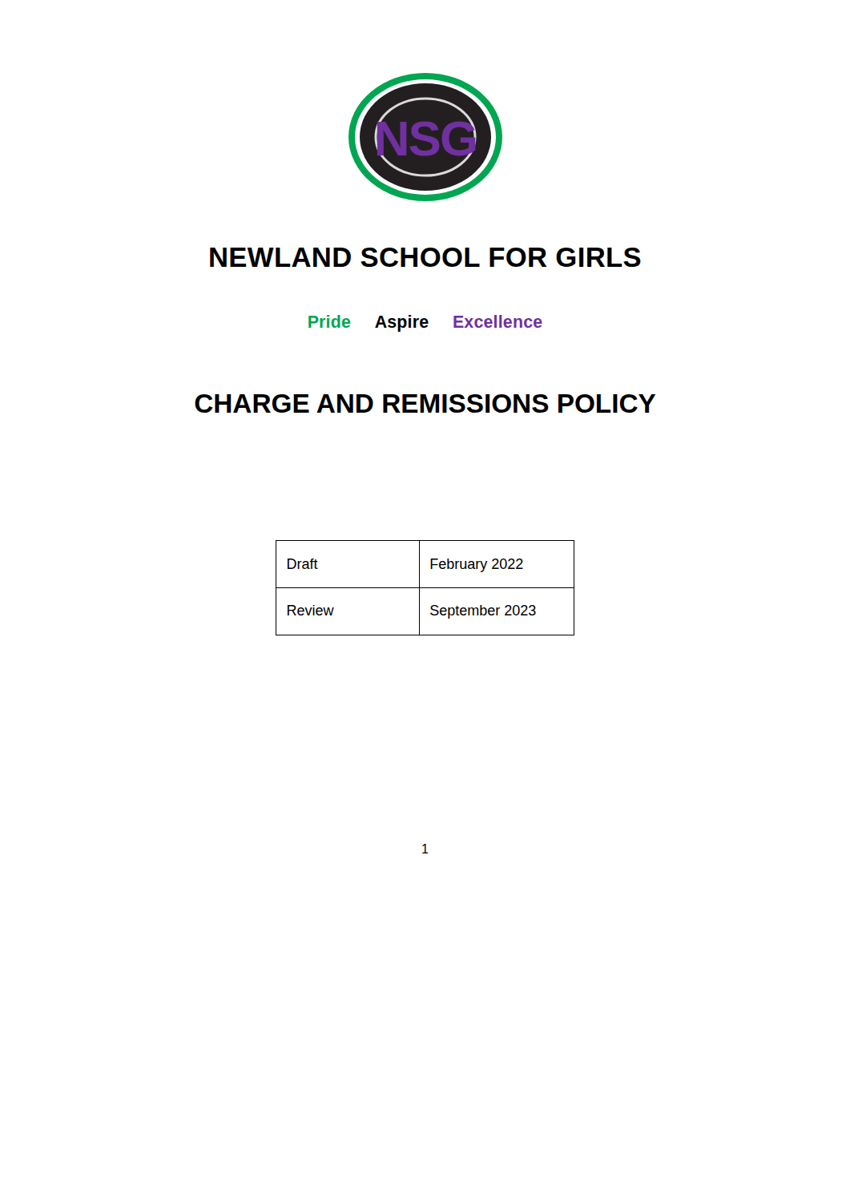NSG school crest NSG
NEWLAND SCHOOL FOR GIRLS
Pride Aspire Excellence
CHARGE AND REMISSIONS POLICY
| Draft | February 2022 |
| Review | September 2023 |
1